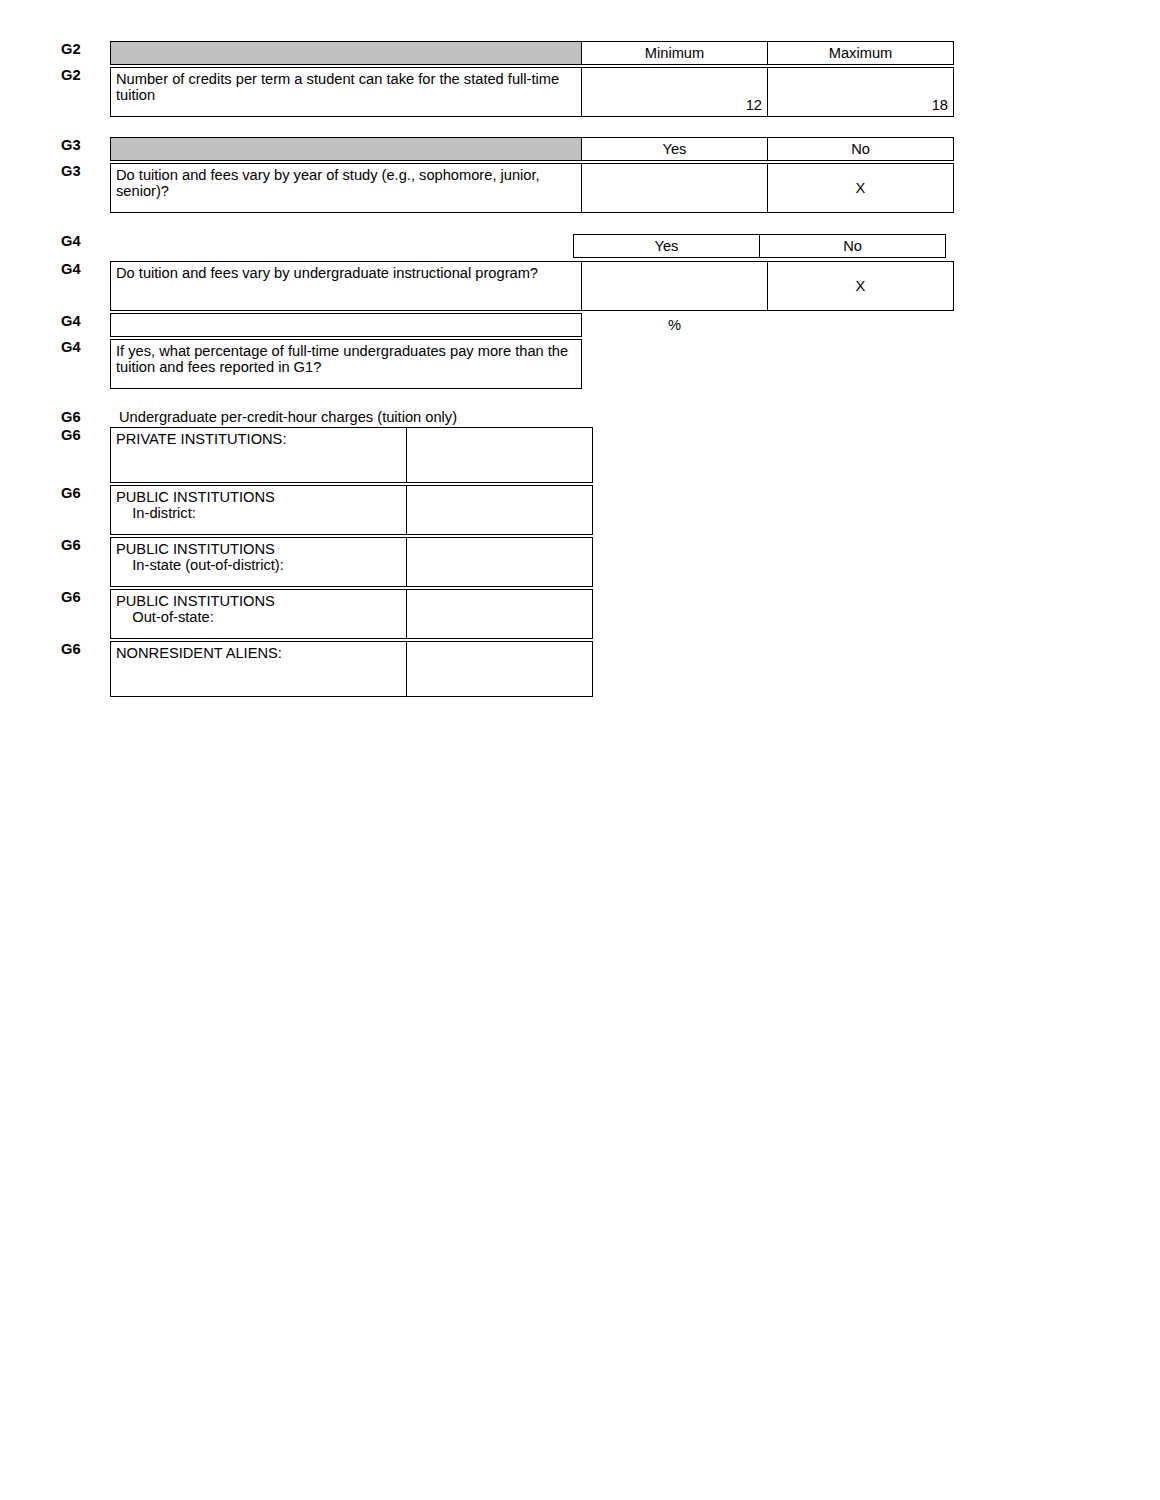| G2 | / / Minimum / Maximum / |
| G2 | / Number of credits per term a student can take for the stated full-time tuition / 12 / 18 / |
| G3 | / / Yes / No / |
| G3 | / Do tuition and fees vary by year of study (e.g., sophomore, junior, senior)? / / X / |
| G4 | / / / Yes / No / / |
| G4 | / Do tuition and fees vary by undergraduate instructional program? / / X / |
| G4 | / / % / |
| G4 | / If yes, what percentage of full-time undergraduates pay more than the tuition and fees reported in G1? / |
| G6 | Undergraduate per-credit-hour charges (tuition only) |
| G6 | / PRIVATE INSTITUTIONS: / / |
| G6 | / PUBLIC INSTITUTIONS In-district: / / |
| G6 | / PUBLIC INSTITUTIONS In-state (out-of-district): / / |
| G6 | / PUBLIC INSTITUTIONS Out-of-state: / / |
| G6 | / NONRESIDENT ALIENS: / / |